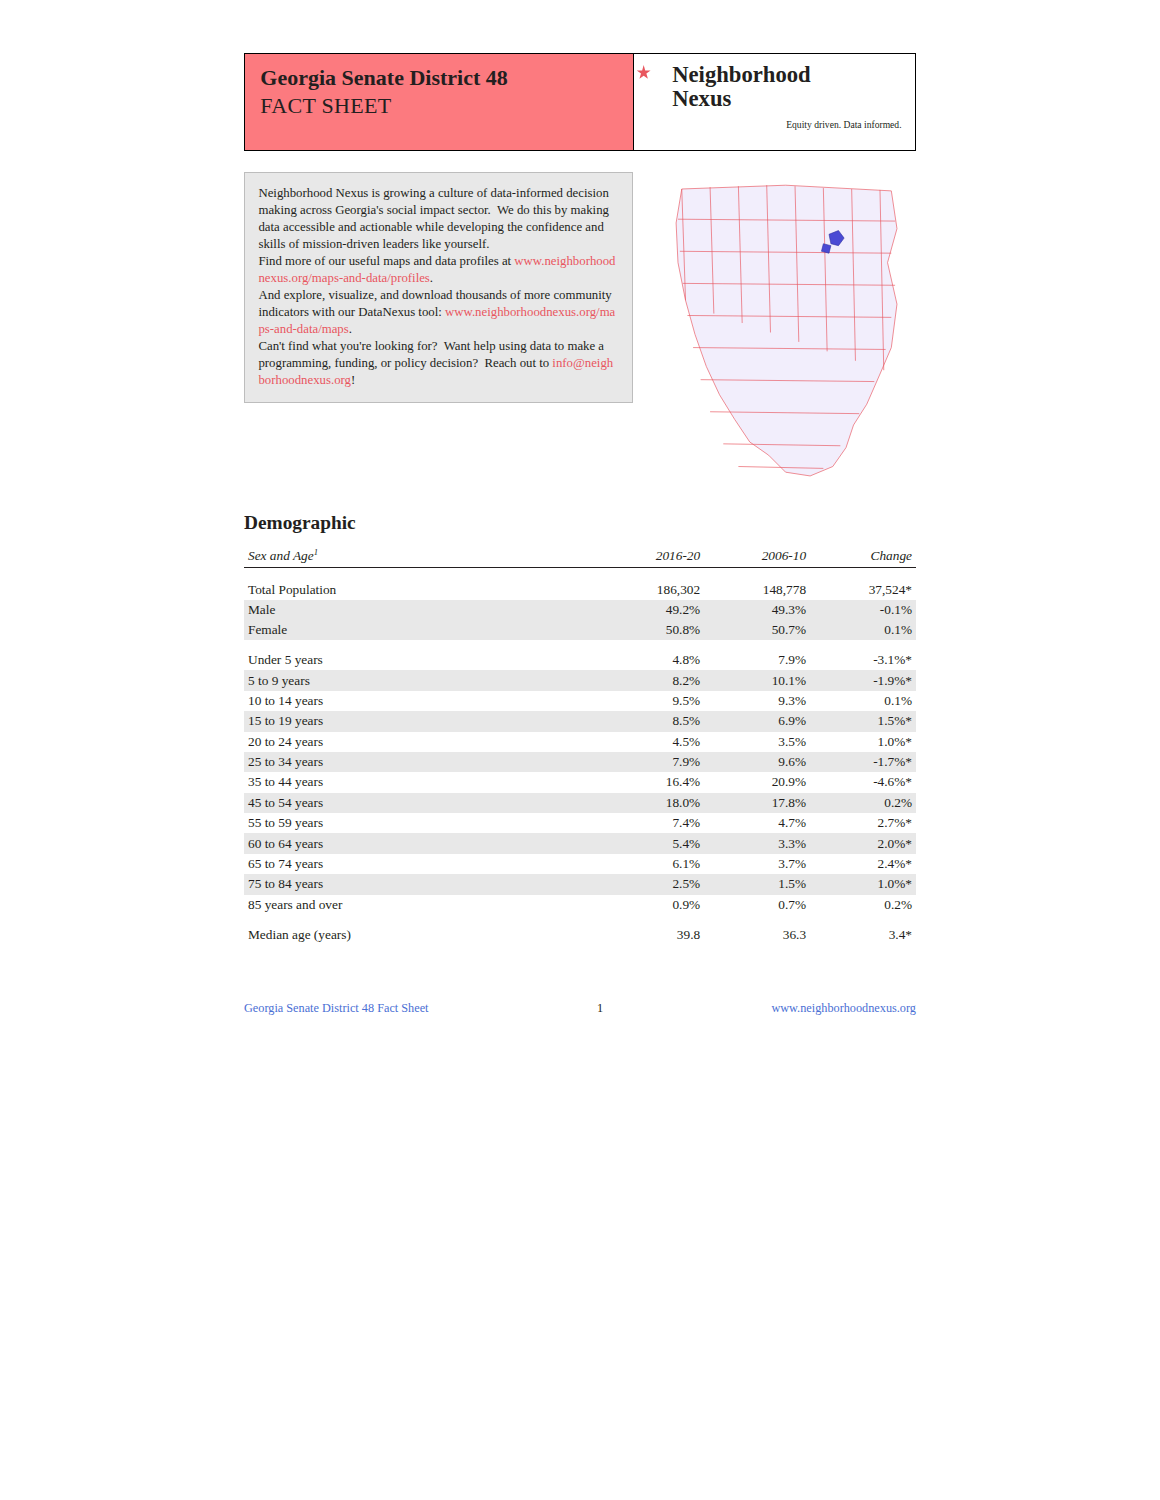Georgia Senate District 48
FACT SHEET
Neighborhood
Nexus
Equity driven. Data informed.
Neighborhood Nexus is growing a culture of data-informed decision making across Georgia's social impact sector. We do this by making data accessible and actionable while developing the confidence and skills of mission-driven leaders like yourself.
Find more of our useful maps and data profiles at www.neighborhoodnexus.org/maps-and-data/profiles.
And explore, visualize, and download thousands of more community indicators with our DataNexus tool: www.neighborhoodnexus.org/maps-and-data/maps.
Can't find what you're looking for? Want help using data to make a programming, funding, or policy decision? Reach out to info@neighborhoodnexus.org!
Demographic
| Sex and Age 1 | 2016-20 | 2006-10 | Change |
| --- | --- | --- | --- |
| Total Population | 186,302 | 148,778 | 37,524* |
| Male | 49.2% | 49.3% | -0.1% |
| Female | 50.8% | 50.7% | 0.1% |
| Under 5 years | 4.8% | 7.9% | -3.1%* |
| 5 to 9 years | 8.2% | 10.1% | -1.9%* |
| 10 to 14 years | 9.5% | 9.3% | 0.1% |
| 15 to 19 years | 8.5% | 6.9% | 1.5%* |
| 20 to 24 years | 4.5% | 3.5% | 1.0%* |
| 25 to 34 years | 7.9% | 9.6% | -1.7%* |
| 35 to 44 years | 16.4% | 20.9% | -4.6%* |
| 45 to 54 years | 18.0% | 17.8% | 0.2% |
| 55 to 59 years | 7.4% | 4.7% | 2.7%* |
| 60 to 64 years | 5.4% | 3.3% | 2.0%* |
| 65 to 74 years | 6.1% | 3.7% | 2.4%* |
| 75 to 84 years | 2.5% | 1.5% | 1.0%* |
| 85 years and over | 0.9% | 0.7% | 0.2% |
| Median age (years) | 39.8 | 36.3 | 3.4* |
Georgia Senate District 48 Fact Sheet
1
www.neighborhoodnexus.org